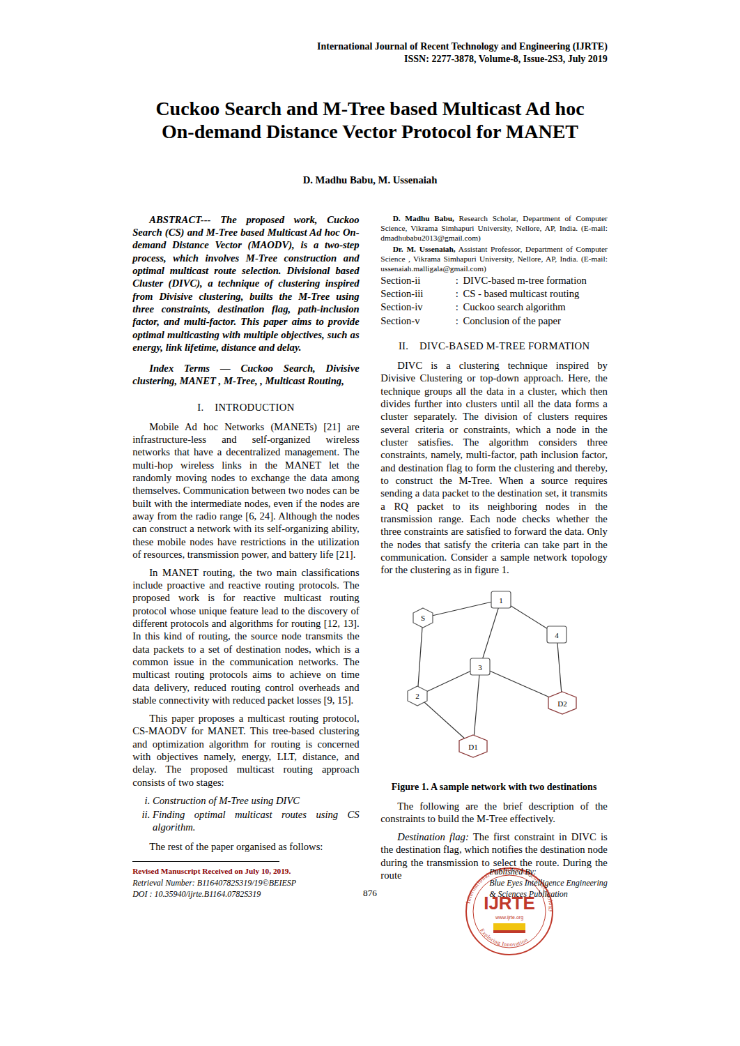International Journal of Recent Technology and Engineering (IJRTE)
ISSN: 2277-3878, Volume-8, Issue-2S3, July 2019
Cuckoo Search and M-Tree based Multicast Ad hoc On-demand Distance Vector Protocol for MANET
D. Madhu Babu, M. Ussenaiah
ABSTRACT--- The proposed work, Cuckoo Search (CS) and M-Tree based Multicast Ad hoc On-demand Distance Vector (MAODV), is a two-step process, which involves M-Tree construction and optimal multicast route selection. Divisional based Cluster (DIVC), a technique of clustering inspired from Divisive clustering, builts the M-Tree using three constraints, destination flag, path-inclusion factor, and multi-factor. This paper aims to provide optimal multicasting with multiple objectives, such as energy, link lifetime, distance and delay.
Index Terms — Cuckoo Search, Divisive clustering, MANET , M-Tree, , Multicast Routing,
I. Introduction
Mobile Ad hoc Networks (MANETs) [21] are infrastructure-less and self-organized wireless networks that have a decentralized management. The multi-hop wireless links in the MANET let the randomly moving nodes to exchange the data among themselves. Communication between two nodes can be built with the intermediate nodes, even if the nodes are away from the radio range [6, 24]. Although the nodes can construct a network with its self-organizing ability, these mobile nodes have restrictions in the utilization of resources, transmission power, and battery life [21].
In MANET routing, the two main classifications include proactive and reactive routing protocols. The proposed work is for reactive multicast routing protocol whose unique feature lead to the discovery of different protocols and algorithms for routing [12, 13]. In this kind of routing, the source node transmits the data packets to a set of destination nodes, which is a common issue in the communication networks. The multicast routing protocols aims to achieve on time data delivery, reduced routing control overheads and stable connectivity with reduced packet losses [9, 15].
This paper proposes a multicast routing protocol, CS-MAODV for MANET. This tree-based clustering and optimization algorithm for routing is concerned with objectives namely, energy, LLT, distance, and delay. The proposed multicast routing approach consists of two stages:
Construction of M-Tree using DIVC
Finding optimal multicast routes using CS algorithm.
The rest of the paper organised as follows:
Revised Manuscript Received on July 10, 2019.
D. Madhu Babu, Research Scholar, Department of Computer Science, Vikrama Simhapuri University, Nellore, AP, India. (E-mail: dmadhubabu2013@gmail.com)
Dr. M. Ussenaiah, Assistant Professor, Department of Computer Science , Vikrama Simhapuri University, Nellore, AP, India. (E-mail: ussenaiah.malligala@gmail.com)
| Section-ii | : | DIVC-based m-tree formation |
| Section-iii | : | CS - based multicast routing |
| Section-iv | : | Cuckoo search algorithm |
| Section-v | : | Conclusion of the paper |
II. DIVC-based M-Tree Formation
DIVC is a clustering technique inspired by Divisive Clustering or top-down approach. Here, the technique groups all the data in a cluster, which then divides further into clusters until all the data forms a cluster separately. The division of clusters requires several criteria or constraints, which a node in the cluster satisfies. The algorithm considers three constraints, namely, multi-factor, path inclusion factor, and destination flag to form the clustering and thereby, to construct the M-Tree. When a source requires sending a data packet to the destination set, it transmits a RQ packet to its neighboring nodes in the transmission range. Each node checks whether the three constraints are satisfied to forward the data. Only the nodes that satisfy the criteria can take part in the communication. Consider a sample network topology for the clustering as in figure 1.
S 1 4 3 2 D2 D1
Figure 1. A sample network with two destinations
The following are the brief description of the constraints to build the M-Tree effectively.
Destination flag: The first constraint in DIVC is the destination flag, which notifies the destination node during the transmission to select the route. During the route
International Journal of Recent Technology and Engineering Exploring Innovation IJRTE www.ijrte.org
Retrieval Number: B11640782S319/19©BEIESP
DOI : 10.35940/ijrte.B1164.0782S319
876
Published By:
Blue Eyes Intelligence Engineering
& Sciences Publication